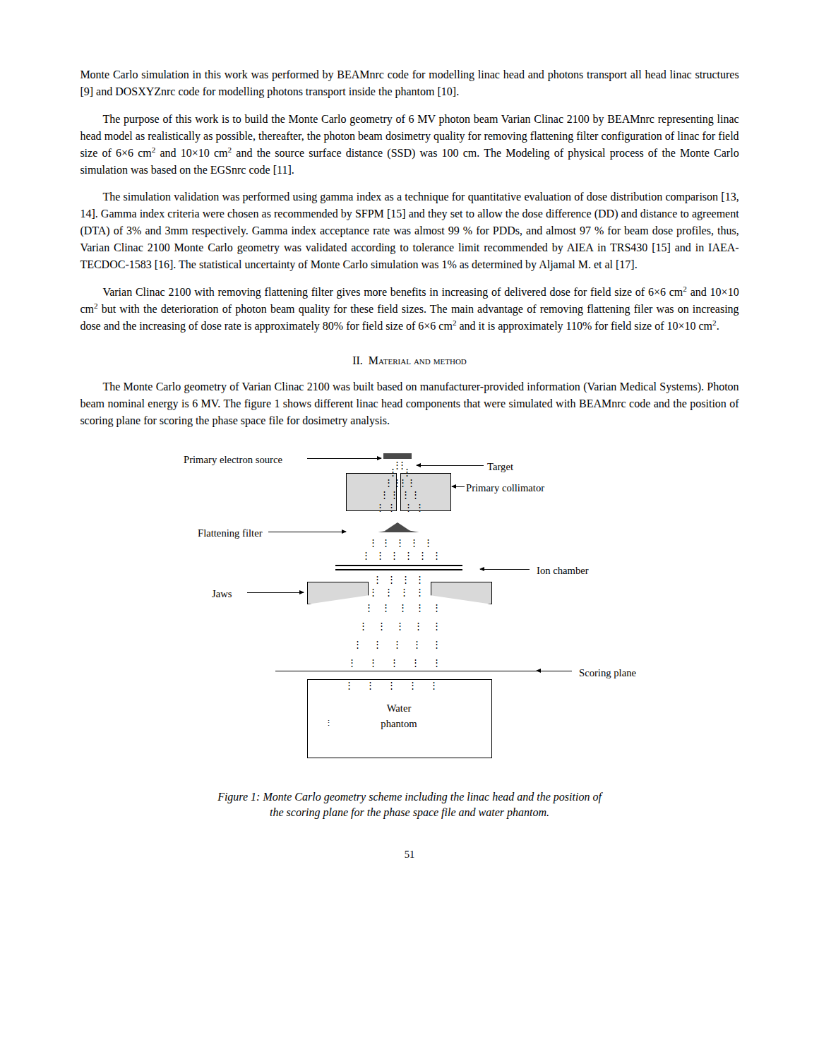Monte Carlo simulation in this work was performed by BEAMnrc code for modelling linac head and photons transport all head linac structures [9] and DOSXYZnrc code for modelling photons transport inside the phantom [10].
The purpose of this work is to build the Monte Carlo geometry of 6 MV photon beam Varian Clinac 2100 by BEAMnrc representing linac head model as realistically as possible, thereafter, the photon beam dosimetry quality for removing flattening filter configuration of linac for field size of 6×6 cm2 and 10×10 cm2 and the source surface distance (SSD) was 100 cm. The Modeling of physical process of the Monte Carlo simulation was based on the EGSnrc code [11].
The simulation validation was performed using gamma index as a technique for quantitative evaluation of dose distribution comparison [13, 14]. Gamma index criteria were chosen as recommended by SFPM [15] and they set to allow the dose difference (DD) and distance to agreement (DTA) of 3% and 3mm respectively. Gamma index acceptance rate was almost 99 % for PDDs, and almost 97 % for beam dose profiles, thus, Varian Clinac 2100 Monte Carlo geometry was validated according to tolerance limit recommended by AIEA in TRS430 [15] and in IAEA-TECDOC-1583 [16]. The statistical uncertainty of Monte Carlo simulation was 1% as determined by Aljamal M. et al [17].
Varian Clinac 2100 with removing flattening filter gives more benefits in increasing of delivered dose for field size of 6×6 cm2 and 10×10 cm2 but with the deterioration of photon beam quality for these field sizes. The main advantage of removing flattening filer was on increasing dose and the increasing of dose rate is approximately 80% for field size of 6×6 cm2 and it is approximately 110% for field size of 10×10 cm2.
II. Material and method
The Monte Carlo geometry of Varian Clinac 2100 was built based on manufacturer-provided information (Varian Medical Systems). Photon beam nominal energy is 6 MV. The figure 1 shows different linac head components that were simulated with BEAMnrc code and the position of scoring plane for scoring the phase space file for dosimetry analysis.
Primary electron source
Target
Primary collimator
⋮
⋮
⋮
⋮
⋮
⋮
⋮
⋮
⋮
⋮
⋮
⋮
⋮
⋮
⋮
⋮
Flattening filter
⋮
⋮
⋮
⋮
⋮
⋮
⋮
⋮
⋮
⋮
⋮
Ion chamber
Jaws
⋮
⋮
⋮
⋮
⋮
⋮
⋮
⋮
⋮
⋮
⋮
⋮
⋮
⋮
⋮
⋮
⋮
⋮
⋮
⋮
⋮
⋮
⋮
⋮
⋮
⋮
⋮
⋮
Scoring plane
Water
phantom
⋮
⋮
⋮
⋮
⋮
⋮
Figure 1: Monte Carlo geometry scheme including the linac head and the position of
the scoring plane for the phase space file and water phantom.
51